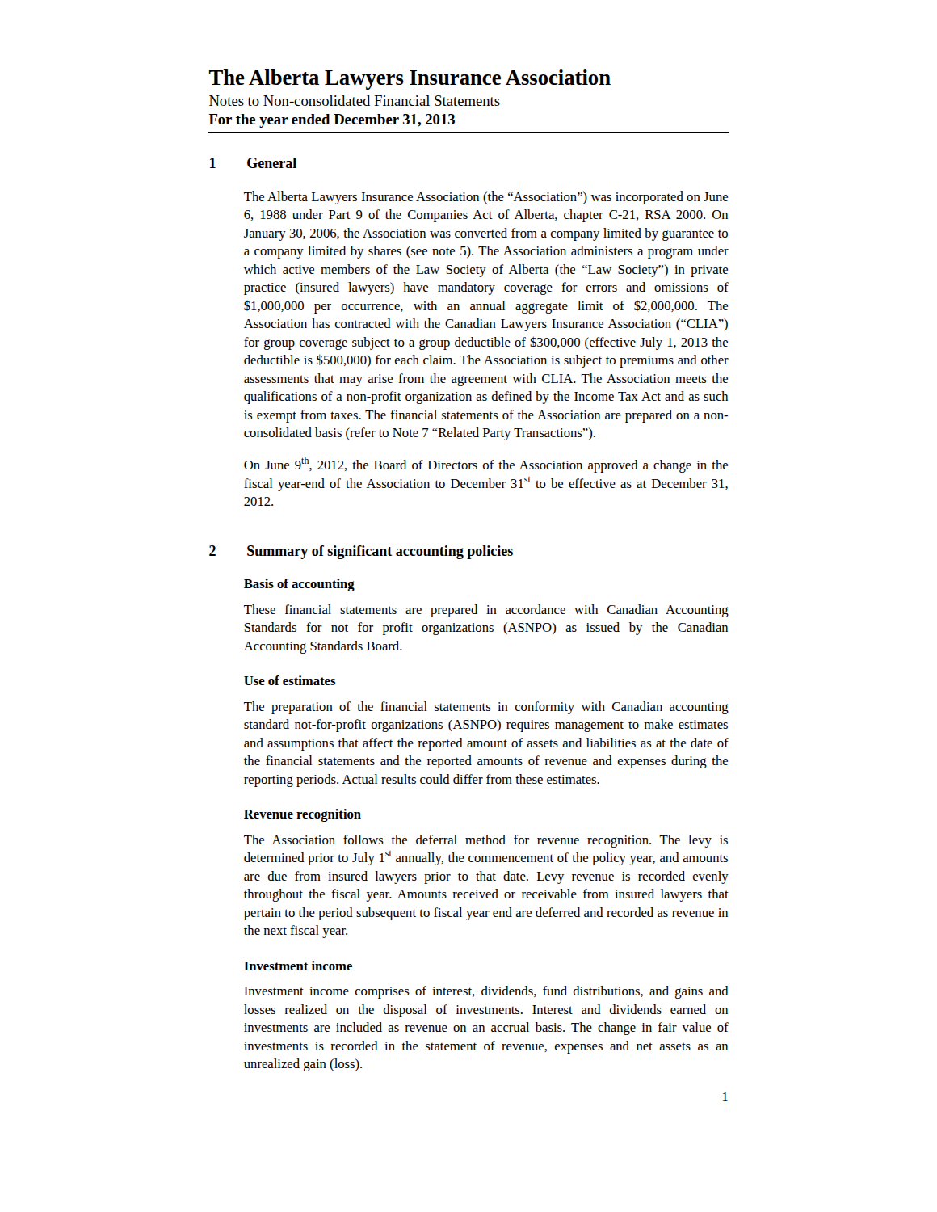The Alberta Lawyers Insurance Association
Notes to Non-consolidated Financial Statements
For the year ended December 31, 2013
1 General
The Alberta Lawyers Insurance Association (the “Association”) was incorporated on June 6, 1988 under Part 9 of the Companies Act of Alberta, chapter C-21, RSA 2000. On January 30, 2006, the Association was converted from a company limited by guarantee to a company limited by shares (see note 5). The Association administers a program under which active members of the Law Society of Alberta (the “Law Society”) in private practice (insured lawyers) have mandatory coverage for errors and omissions of $1,000,000 per occurrence, with an annual aggregate limit of $2,000,000. The Association has contracted with the Canadian Lawyers Insurance Association (“CLIA”) for group coverage subject to a group deductible of $300,000 (effective July 1, 2013 the deductible is $500,000) for each claim. The Association is subject to premiums and other assessments that may arise from the agreement with CLIA. The Association meets the qualifications of a non-profit organization as defined by the Income Tax Act and as such is exempt from taxes. The financial statements of the Association are prepared on a non-consolidated basis (refer to Note 7 “Related Party Transactions”).
On June 9th, 2012, the Board of Directors of the Association approved a change in the fiscal year-end of the Association to December 31st to be effective as at December 31, 2012.
2 Summary of significant accounting policies
Basis of accounting
These financial statements are prepared in accordance with Canadian Accounting Standards for not for profit organizations (ASNPO) as issued by the Canadian Accounting Standards Board.
Use of estimates
The preparation of the financial statements in conformity with Canadian accounting standard not-for-profit organizations (ASNPO) requires management to make estimates and assumptions that affect the reported amount of assets and liabilities as at the date of the financial statements and the reported amounts of revenue and expenses during the reporting periods. Actual results could differ from these estimates.
Revenue recognition
The Association follows the deferral method for revenue recognition. The levy is determined prior to July 1st annually, the commencement of the policy year, and amounts are due from insured lawyers prior to that date. Levy revenue is recorded evenly throughout the fiscal year. Amounts received or receivable from insured lawyers that pertain to the period subsequent to fiscal year end are deferred and recorded as revenue in the next fiscal year.
Investment income
Investment income comprises of interest, dividends, fund distributions, and gains and losses realized on the disposal of investments. Interest and dividends earned on investments are included as revenue on an accrual basis. The change in fair value of investments is recorded in the statement of revenue, expenses and net assets as an unrealized gain (loss).
1